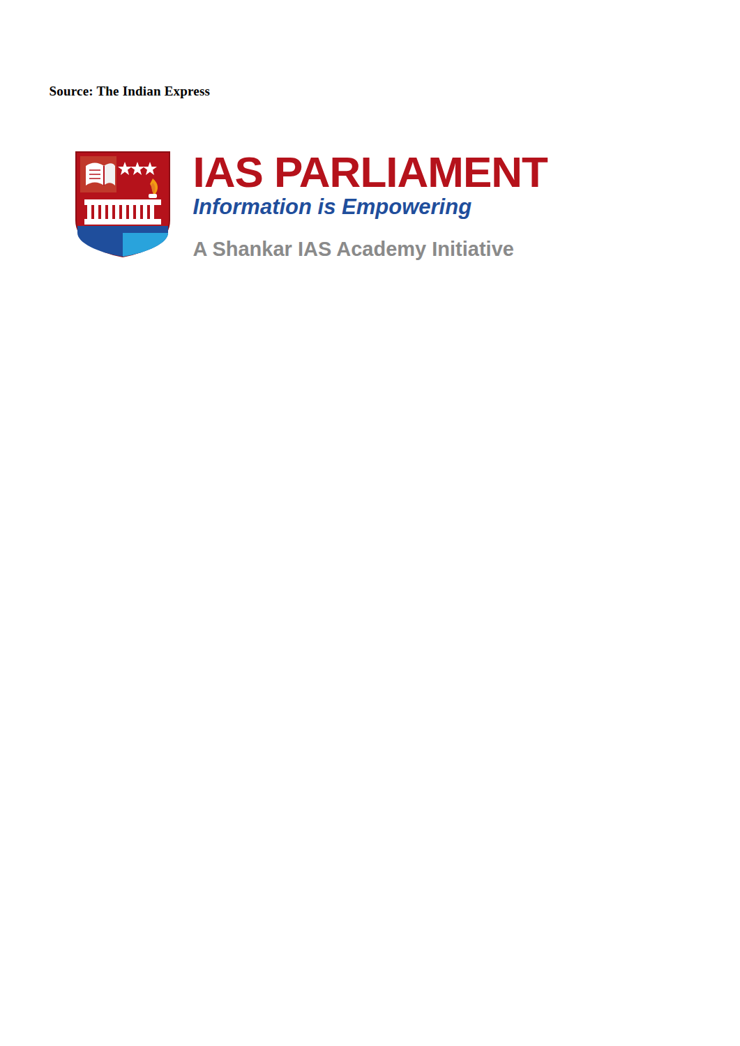Source: The Indian Express
IAS PARLIAMENT
Information is Empowering
A Shankar IAS Academy Initiative